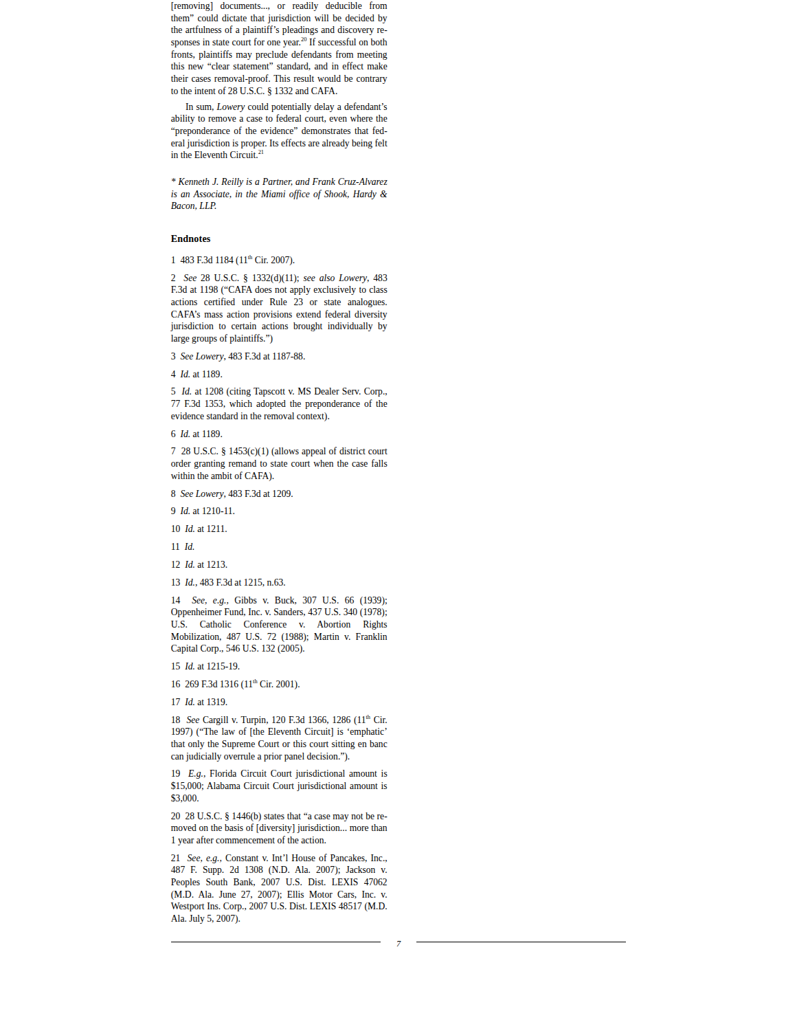[removing] documents..., or readily deducible from them” could dictate that jurisdiction will be decided by the artfulness of a plaintiff’s pleadings and discovery responses in state court for one year.20 If successful on both fronts, plaintiffs may preclude defendants from meeting this new “clear statement” standard, and in effect make their cases removal-proof. This result would be contrary to the intent of 28 U.S.C. § 1332 and CAFA.
In sum, Lowery could potentially delay a defendant’s ability to remove a case to federal court, even where the “preponderance of the evidence” demonstrates that federal jurisdiction is proper. Its effects are already being felt in the Eleventh Circuit.21
* Kenneth J. Reilly is a Partner, and Frank Cruz-Alvarez is an Associate, in the Miami office of Shook, Hardy & Bacon, LLP.
Endnotes
1 483 F.3d 1184 (11th Cir. 2007).
2 See 28 U.S.C. § 1332(d)(11); see also Lowery, 483 F.3d at 1198 (“CAFA does not apply exclusively to class actions certified under Rule 23 or state analogues. CAFA’s mass action provisions extend federal diversity jurisdiction to certain actions brought individually by large groups of plaintiffs.”)
3 See Lowery, 483 F.3d at 1187-88.
4 Id. at 1189.
5 Id. at 1208 (citing Tapscott v. MS Dealer Serv. Corp., 77 F.3d 1353, which adopted the preponderance of the evidence standard in the removal context).
6 Id. at 1189.
7 28 U.S.C. § 1453(c)(1) (allows appeal of district court order granting remand to state court when the case falls within the ambit of CAFA).
8 See Lowery, 483 F.3d at 1209.
9 Id. at 1210-11.
10 Id. at 1211.
11 Id.
12 Id. at 1213.
13 Id., 483 F.3d at 1215, n.63.
14 See, e.g., Gibbs v. Buck, 307 U.S. 66 (1939); Oppenheimer Fund, Inc. v. Sanders, 437 U.S. 340 (1978); U.S. Catholic Conference v. Abortion Rights Mobilization, 487 U.S. 72 (1988); Martin v. Franklin Capital Corp., 546 U.S. 132 (2005).
15 Id. at 1215-19.
16 269 F.3d 1316 (11th Cir. 2001).
17 Id. at 1319.
18 See Cargill v. Turpin, 120 F.3d 1366, 1286 (11th Cir. 1997) (“The law of [the Eleventh Circuit] is ‘emphatic’ that only the Supreme Court or this court sitting en banc can judicially overrule a prior panel decision.”).
19 E.g., Florida Circuit Court jurisdictional amount is $15,000; Alabama Circuit Court jurisdictional amount is $3,000.
20 28 U.S.C. § 1446(b) states that “a case may not be removed on the basis of [diversity] jurisdiction... more than 1 year after commencement of the action.
21 See, e.g., Constant v. Int’l House of Pancakes, Inc., 487 F. Supp. 2d 1308 (N.D. Ala. 2007); Jackson v. Peoples South Bank, 2007 U.S. Dist. LEXIS 47062 (M.D. Ala. June 27, 2007); Ellis Motor Cars, Inc. v. Westport Ins. Corp., 2007 U.S. Dist. LEXIS 48517 (M.D. Ala. July 5, 2007).
7